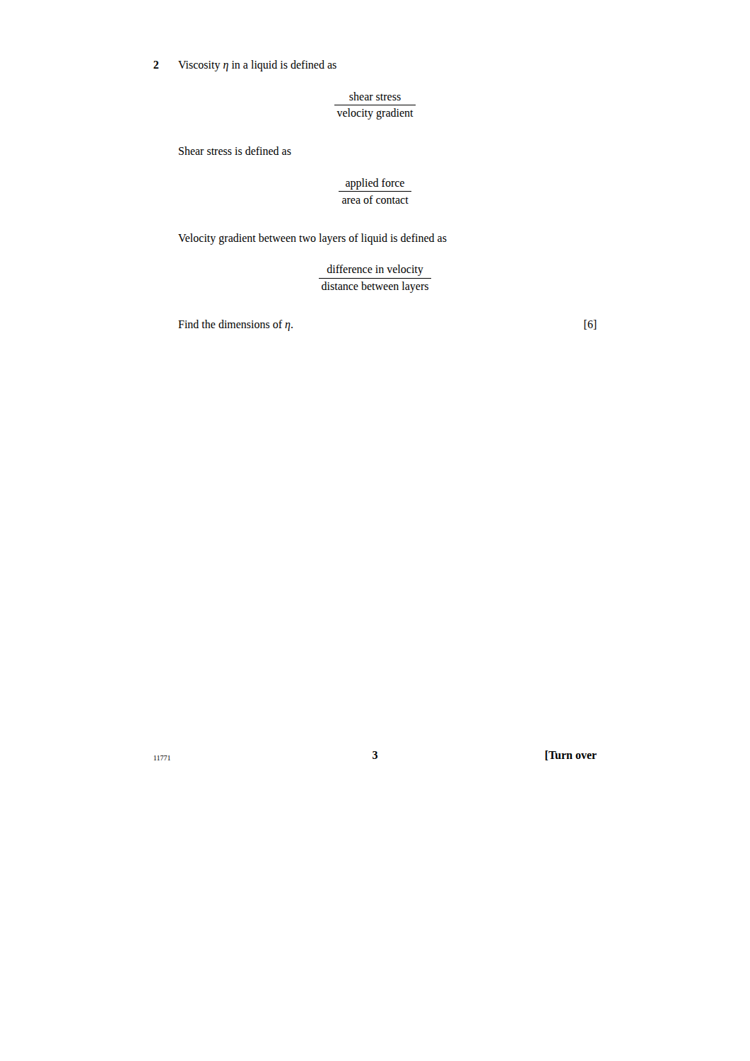2
Viscosity η in a liquid is defined as
shear stress velocity gradient
Shear stress is defined as
applied force area of contact
Velocity gradient between two layers of liquid is defined as
difference in velocity distance between layers
Find the dimensions of η. [6]
11771
3
[Turn over